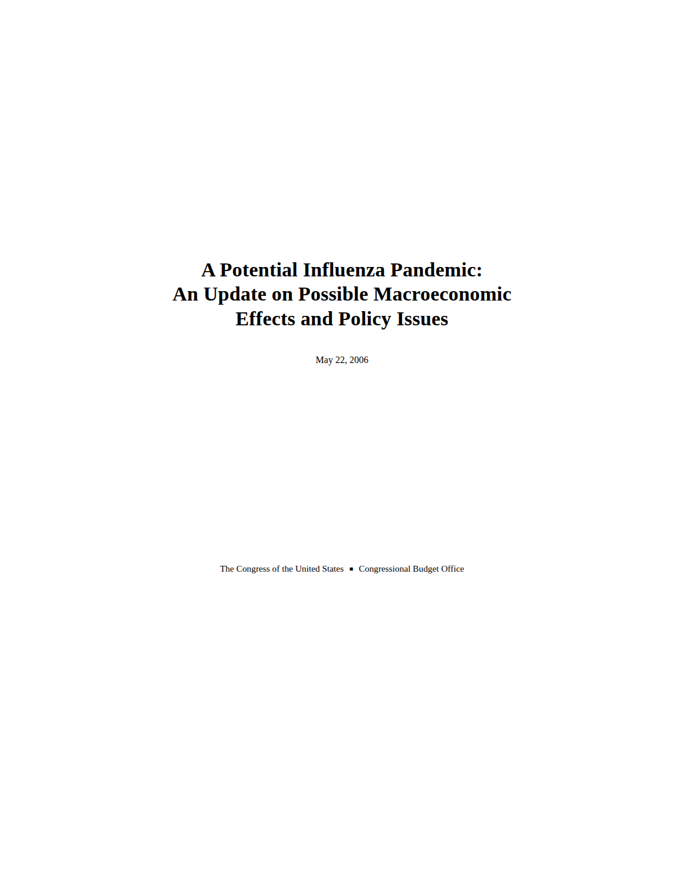A Potential Influenza Pandemic:
An Update on Possible Macroeconomic
Effects and Policy Issues
May 22, 2006
The Congress of the United States ■ Congressional Budget Office